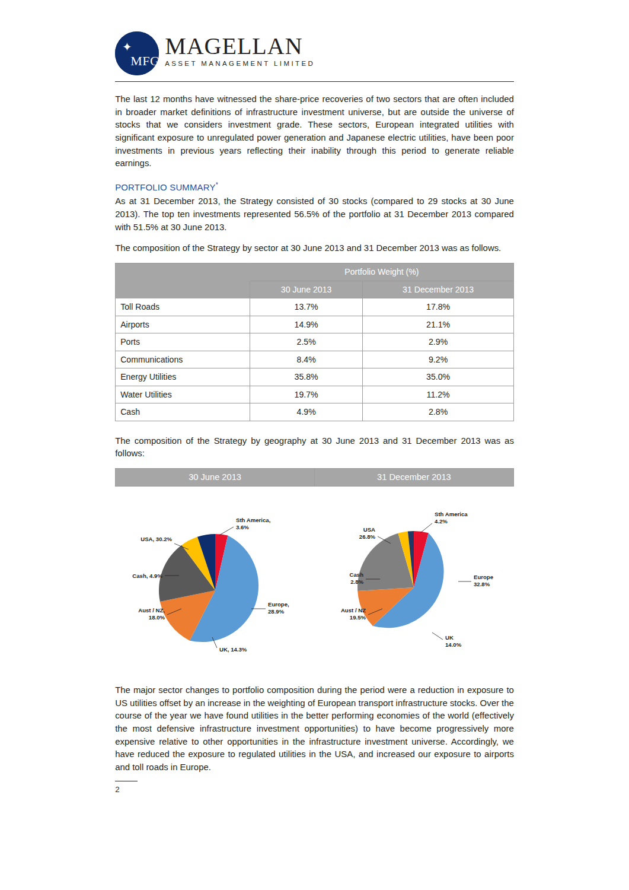✦ MFG
MAGELLAN
ASSET MANAGEMENT LIMITED
The last 12 months have witnessed the share-price recoveries of two sectors that are often included in broader market definitions of infrastructure investment universe, but are outside the universe of stocks that we considers investment grade. These sectors, European integrated utilities with significant exposure to unregulated power generation and Japanese electric utilities, have been poor investments in previous years reflecting their inability through this period to generate reliable earnings.
PORTFOLIO SUMMARY*
As at 31 December 2013, the Strategy consisted of 30 stocks (compared to 29 stocks at 30 June 2013). The top ten investments represented 56.5% of the portfolio at 31 December 2013 compared with 51.5% at 30 June 2013.
The composition of the Strategy by sector at 30 June 2013 and 31 December 2013 was as follows.
| | Portfolio Weight (%) |
| --- | --- |
| | 30 June 2013 | 31 December 2013 |
| Toll Roads | 13.7% | 17.8% |
| Airports | 14.9% | 21.1% |
| Ports | 2.5% | 2.9% |
| Communications | 8.4% | 9.2% |
| Energy Utilities | 35.8% | 35.0% |
| Water Utilities | 19.7% | 11.2% |
| Cash | 4.9% | 2.8% |
The composition of the Strategy by geography at 30 June 2013 and 31 December 2013 was as follows:
| 30 June 2013 | 31 December 2013 |
| --- | --- |
| Sth America, 3.6% USA, 30.2% Cash, 4.9% Aust / NZ, 18.0% UK, 14.3% Europe, 28.9% | Sth America 4.2% USA 26.8% Cash 2.8% Aust / NZ 19.5% UK 14.0% Europe 32.8% |
The major sector changes to portfolio composition during the period were a reduction in exposure to US utilities offset by an increase in the weighting of European transport infrastructure stocks. Over the course of the year we have found utilities in the better performing economies of the world (effectively the most defensive infrastructure investment opportunities) to have become progressively more expensive relative to other opportunities in the infrastructure investment universe. Accordingly, we have reduced the exposure to regulated utilities in the USA, and increased our exposure to airports and toll roads in Europe.
2